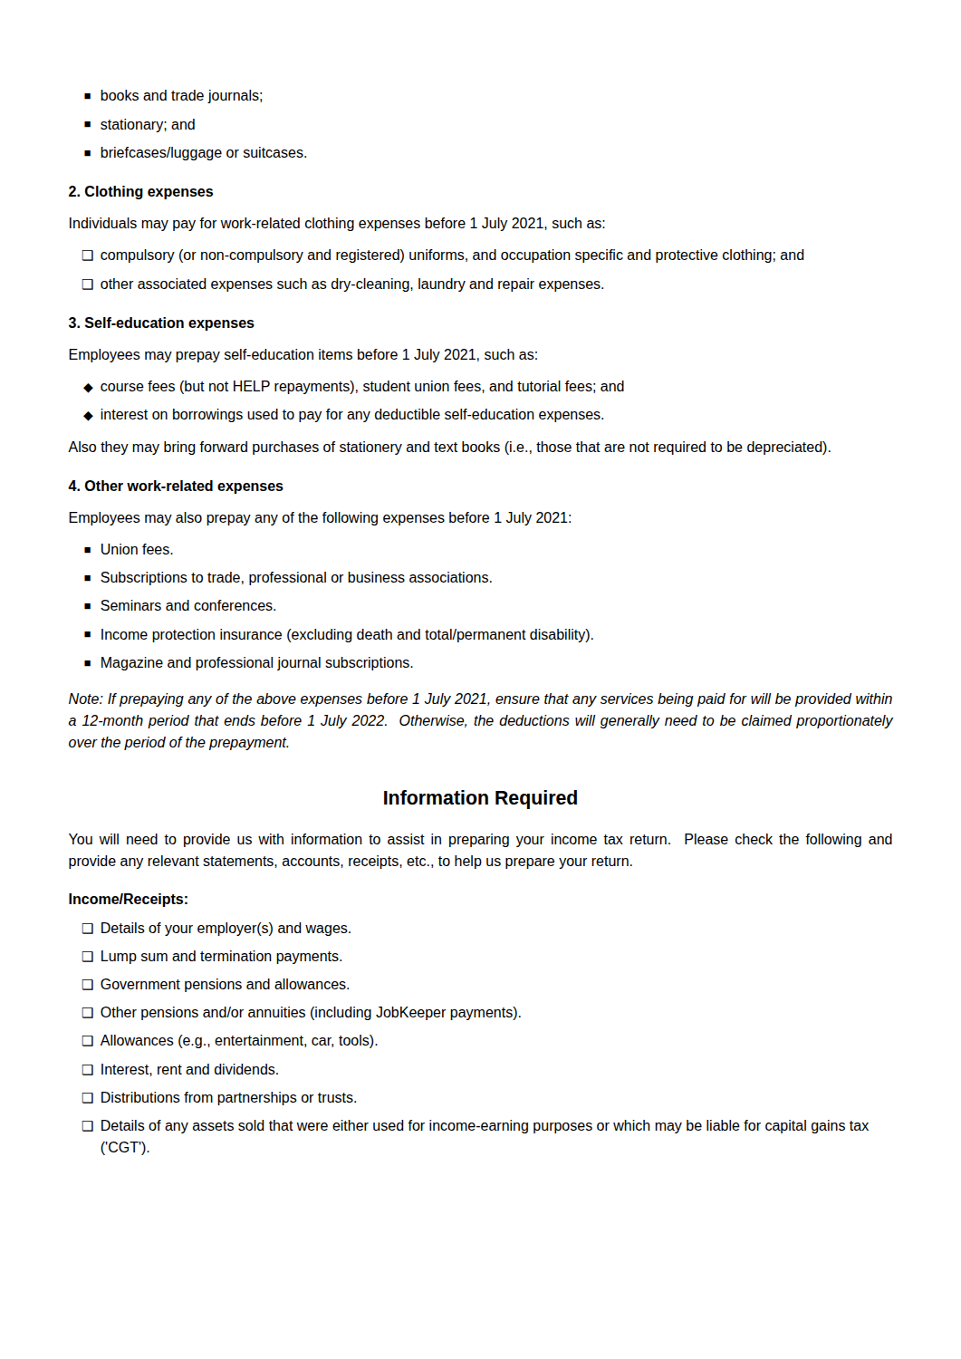books and trade journals;
stationary; and
briefcases/luggage or suitcases.
2. Clothing expenses
Individuals may pay for work-related clothing expenses before 1 July 2021, such as:
compulsory (or non-compulsory and registered) uniforms, and occupation specific and protective clothing; and
other associated expenses such as dry-cleaning, laundry and repair expenses.
3. Self-education expenses
Employees may prepay self-education items before 1 July 2021, such as:
course fees (but not HELP repayments), student union fees, and tutorial fees; and
interest on borrowings used to pay for any deductible self-education expenses.
Also they may bring forward purchases of stationery and text books (i.e., those that are not required to be depreciated).
4. Other work-related expenses
Employees may also prepay any of the following expenses before 1 July 2021:
Union fees.
Subscriptions to trade, professional or business associations.
Seminars and conferences.
Income protection insurance (excluding death and total/permanent disability).
Magazine and professional journal subscriptions.
Note: If prepaying any of the above expenses before 1 July 2021, ensure that any services being paid for will be provided within a 12-month period that ends before 1 July 2022. Otherwise, the deductions will generally need to be claimed proportionately over the period of the prepayment.
Information Required
You will need to provide us with information to assist in preparing your income tax return. Please check the following and provide any relevant statements, accounts, receipts, etc., to help us prepare your return.
Income/Receipts:
Details of your employer(s) and wages.
Lump sum and termination payments.
Government pensions and allowances.
Other pensions and/or annuities (including JobKeeper payments).
Allowances (e.g., entertainment, car, tools).
Interest, rent and dividends.
Distributions from partnerships or trusts.
Details of any assets sold that were either used for income-earning purposes or which may be liable for capital gains tax ('CGT').